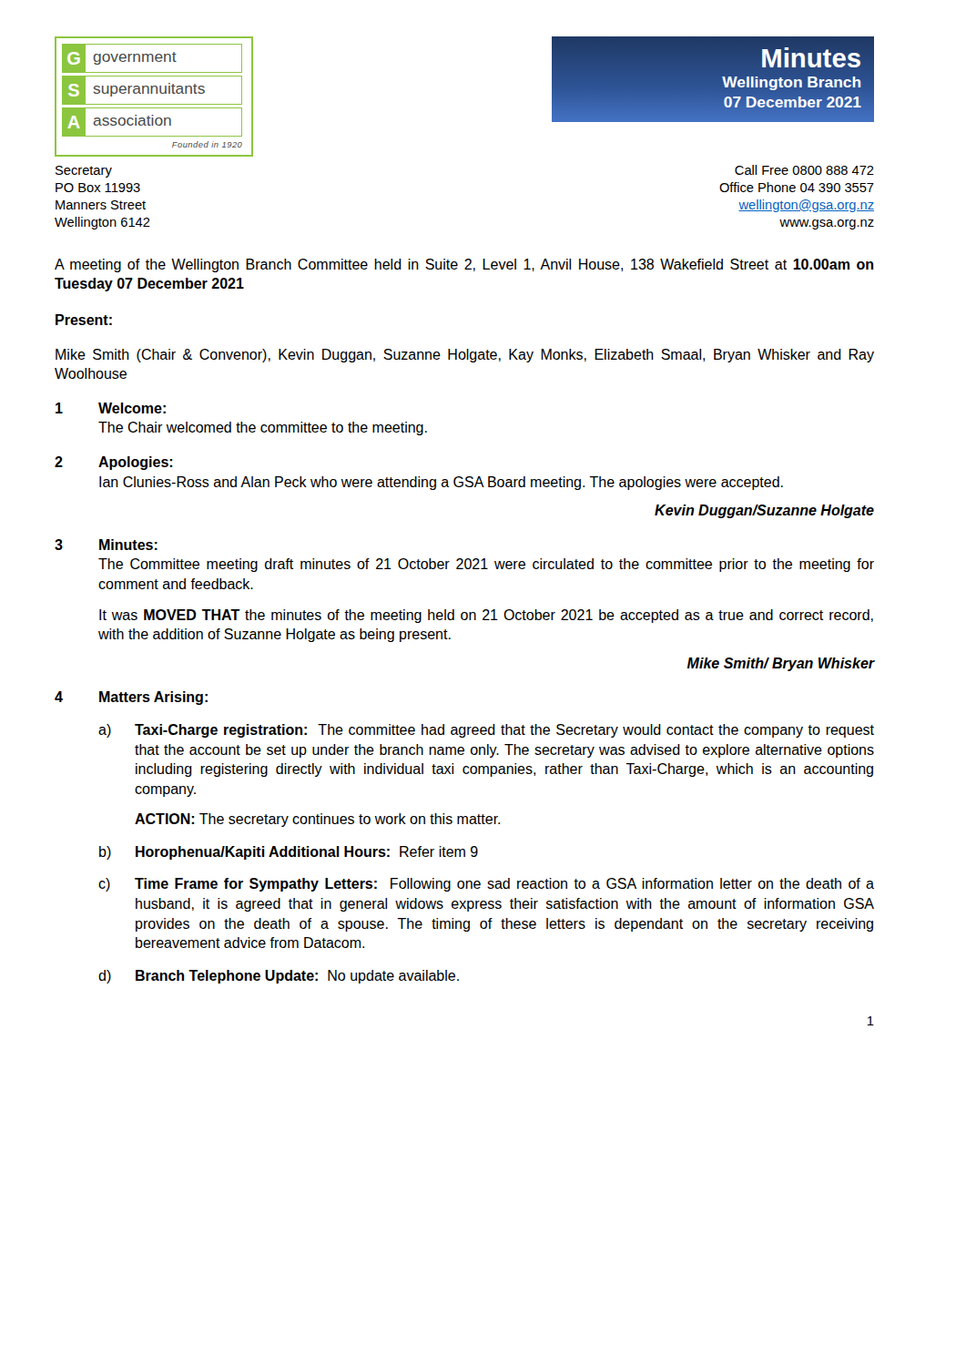G
government
S
superannuitants
A
association
Founded in 1920
Minutes
Wellington Branch
07 December 2021
Secretary
PO Box 11993
Manners Street
Wellington 6142
Call Free 0800 888 472
Office Phone 04 390 3557
wellington@gsa.org.nz
www.gsa.org.nz
A meeting of the Wellington Branch Committee held in Suite 2, Level 1, Anvil House, 138 Wakefield Street at 10.00am on Tuesday 07 December 2021
Present:
Mike Smith (Chair & Convenor), Kevin Duggan, Suzanne Holgate, Kay Monks, Elizabeth Smaal, Bryan Whisker and Ray Woolhouse
1
Welcome:
The Chair welcomed the committee to the meeting.
2
Apologies:
Ian Clunies-Ross and Alan Peck who were attending a GSA Board meeting. The apologies were accepted.
Kevin Duggan/Suzanne Holgate
3
Minutes:
The Committee meeting draft minutes of 21 October 2021 were circulated to the committee prior to the meeting for comment and feedback.
It was MOVED THAT the minutes of the meeting held on 21 October 2021 be accepted as a true and correct record, with the addition of Suzanne Holgate as being present.
Mike Smith/ Bryan Whisker
4
Matters Arising:
a)
Taxi-Charge registration: The committee had agreed that the Secretary would contact the company to request that the account be set up under the branch name only. The secretary was advised to explore alternative options including registering directly with individual taxi companies, rather than Taxi-Charge, which is an accounting company.
ACTION: The secretary continues to work on this matter.
b)
Horophenua/Kapiti Additional Hours: Refer item 9
c)
Time Frame for Sympathy Letters: Following one sad reaction to a GSA information letter on the death of a husband, it is agreed that in general widows express their satisfaction with the amount of information GSA provides on the death of a spouse. The timing of these letters is dependant on the secretary receiving bereavement advice from Datacom.
d)
Branch Telephone Update: No update available.
1